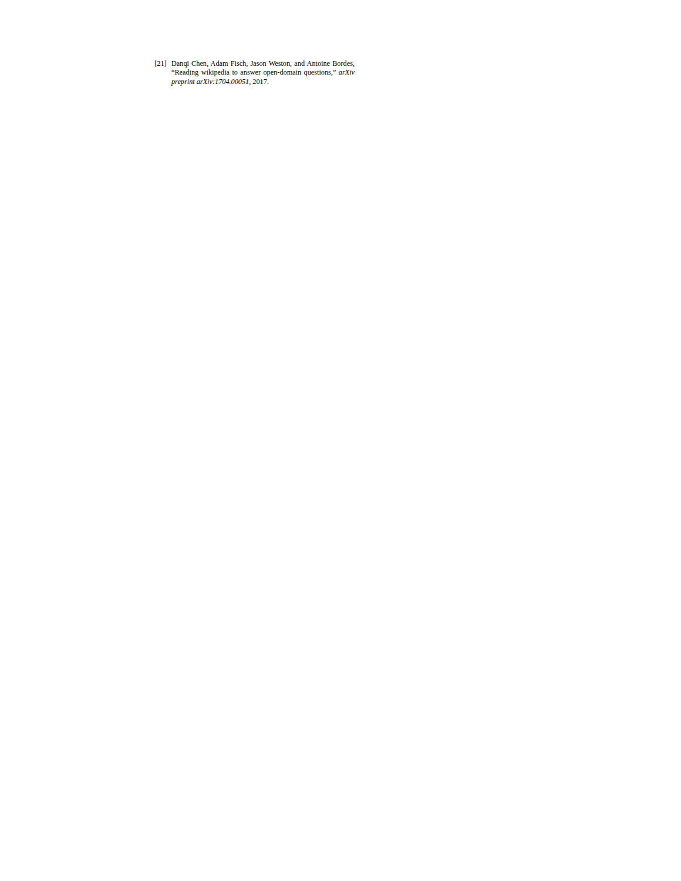[21]
Danqi Chen, Adam Fisch, Jason Weston, and Antoine Bordes, “Reading wikipedia to answer open-domain questions,” arXiv preprint arXiv:1704.00051, 2017.